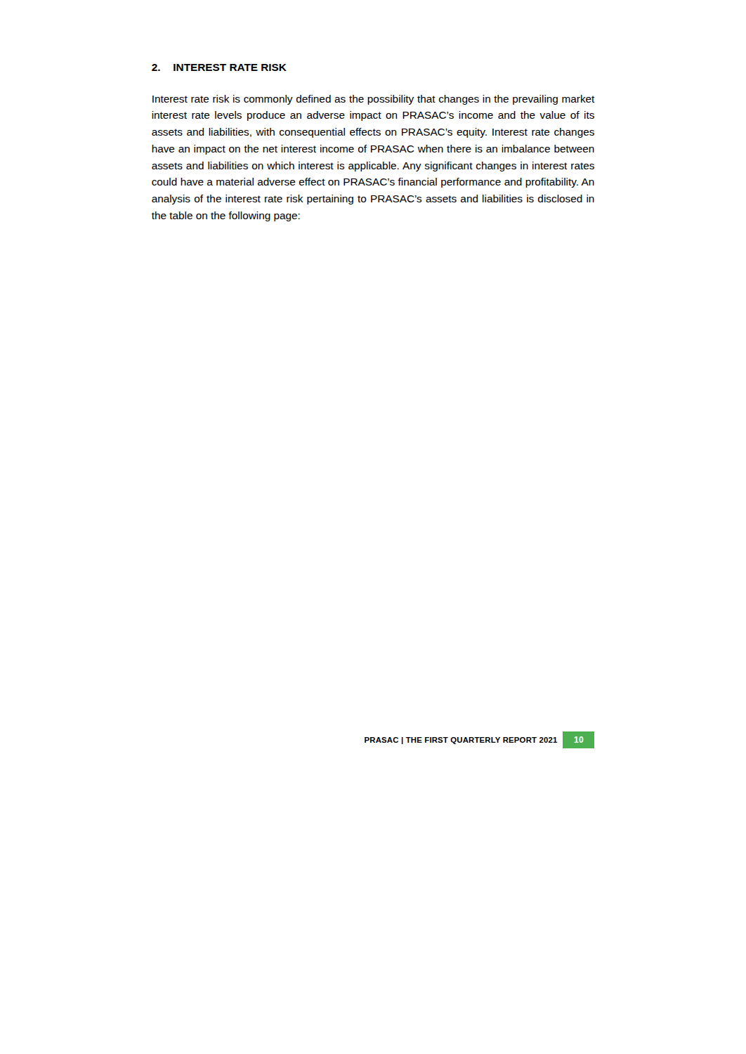2. INTEREST RATE RISK
Interest rate risk is commonly defined as the possibility that changes in the prevailing market interest rate levels produce an adverse impact on PRASAC’s income and the value of its assets and liabilities, with consequential effects on PRASAC’s equity. Interest rate changes have an impact on the net interest income of PRASAC when there is an imbalance between assets and liabilities on which interest is applicable. Any significant changes in interest rates could have a material adverse effect on PRASAC’s financial performance and profitability. An analysis of the interest rate risk pertaining to PRASAC’s assets and liabilities is disclosed in the table on the following page:
PRASAC | THE FIRST QUARTERLY REPORT 2021
10